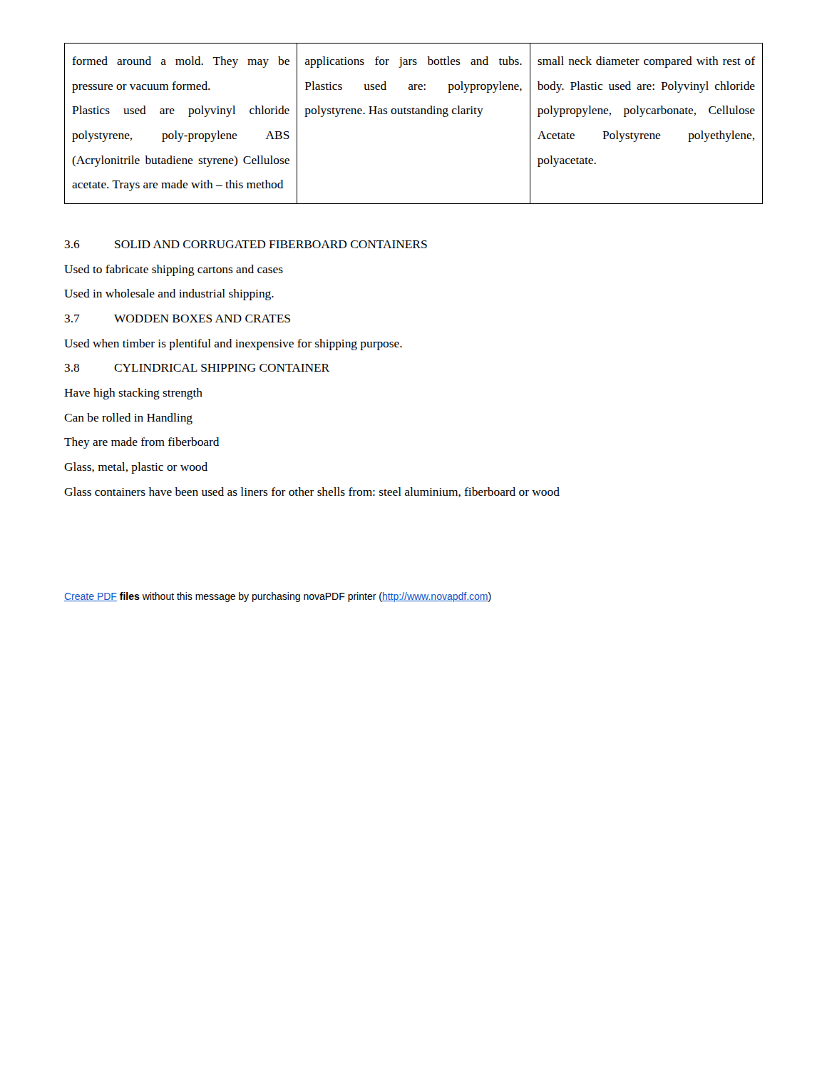| formed around a mold. They may be pressure or vacuum formed. Plastics used are polyvinyl chloride polystyrene, poly-propylene ABS (Acrylonitrile butadiene styrene) Cellulose acetate. Trays are made with – this method | applications for jars bottles and tubs. Plastics used are: polypropylene, polystyrene. Has outstanding clarity | small neck diameter compared with rest of body. Plastic used are: Polyvinyl chloride polypropylene, polycarbonate, Cellulose Acetate Polystyrene polyethylene, polyacetate. |
3.6 SOLID AND CORRUGATED FIBERBOARD CONTAINERS
Used to fabricate shipping cartons and cases
Used in wholesale and industrial shipping.
3.7 WODDEN BOXES AND CRATES
Used when timber is plentiful and inexpensive for shipping purpose.
3.8 CYLINDRICAL SHIPPING CONTAINER
Have high stacking strength
Can be rolled in Handling
They are made from fiberboard
Glass, metal, plastic or wood
Glass containers have been used as liners for other shells from: steel aluminium, fiberboard or wood
Create PDF files without this message by purchasing novaPDF printer (http://www.novapdf.com)